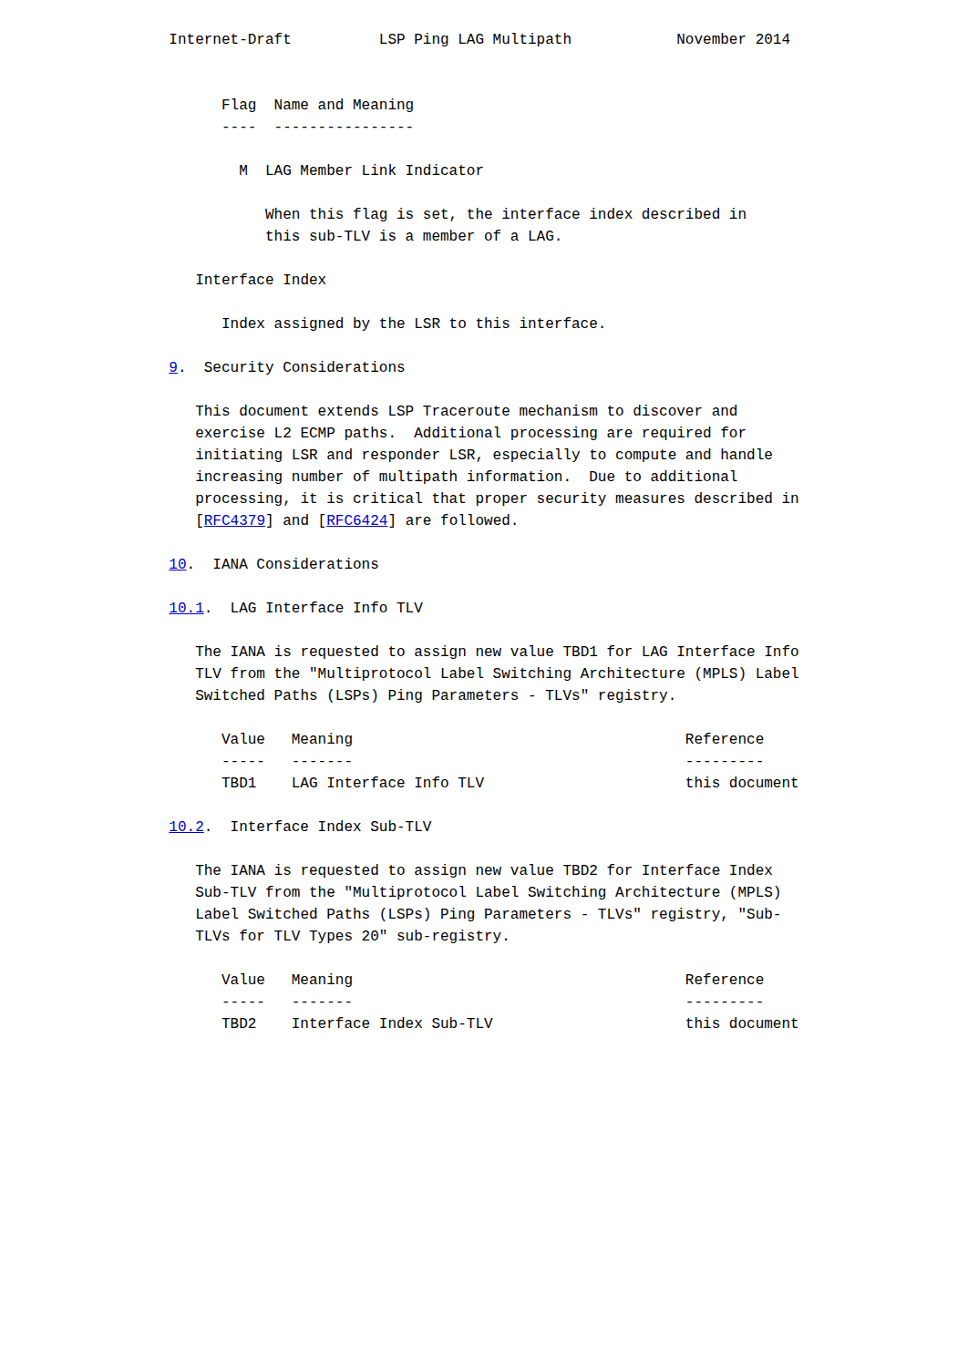Internet-Draft          LSP Ping LAG Multipath            November 2014


      Flag  Name and Meaning
      ----  ----------------

        M  LAG Member Link Indicator

           When this flag is set, the interface index described in
           this sub-TLV is a member of a LAG.

   Interface Index

      Index assigned by the LSR to this interface.

9.  Security Considerations

   This document extends LSP Traceroute mechanism to discover and
   exercise L2 ECMP paths.  Additional processing are required for
   initiating LSR and responder LSR, especially to compute and handle
   increasing number of multipath information.  Due to additional
   processing, it is critical that proper security measures described in
   [RFC4379] and [RFC6424] are followed.

10.  IANA Considerations

10.1.  LAG Interface Info TLV

   The IANA is requested to assign new value TBD1 for LAG Interface Info
   TLV from the "Multiprotocol Label Switching Architecture (MPLS) Label
   Switched Paths (LSPs) Ping Parameters - TLVs" registry.

      Value   Meaning                                      Reference
      -----   -------                                      ---------
      TBD1    LAG Interface Info TLV                       this document

10.2.  Interface Index Sub-TLV

   The IANA is requested to assign new value TBD2 for Interface Index
   Sub-TLV from the "Multiprotocol Label Switching Architecture (MPLS)
   Label Switched Paths (LSPs) Ping Parameters - TLVs" registry, "Sub-
   TLVs for TLV Types 20" sub-registry.

      Value   Meaning                                      Reference
      -----   -------                                      ---------
      TBD2    Interface Index Sub-TLV                      this document